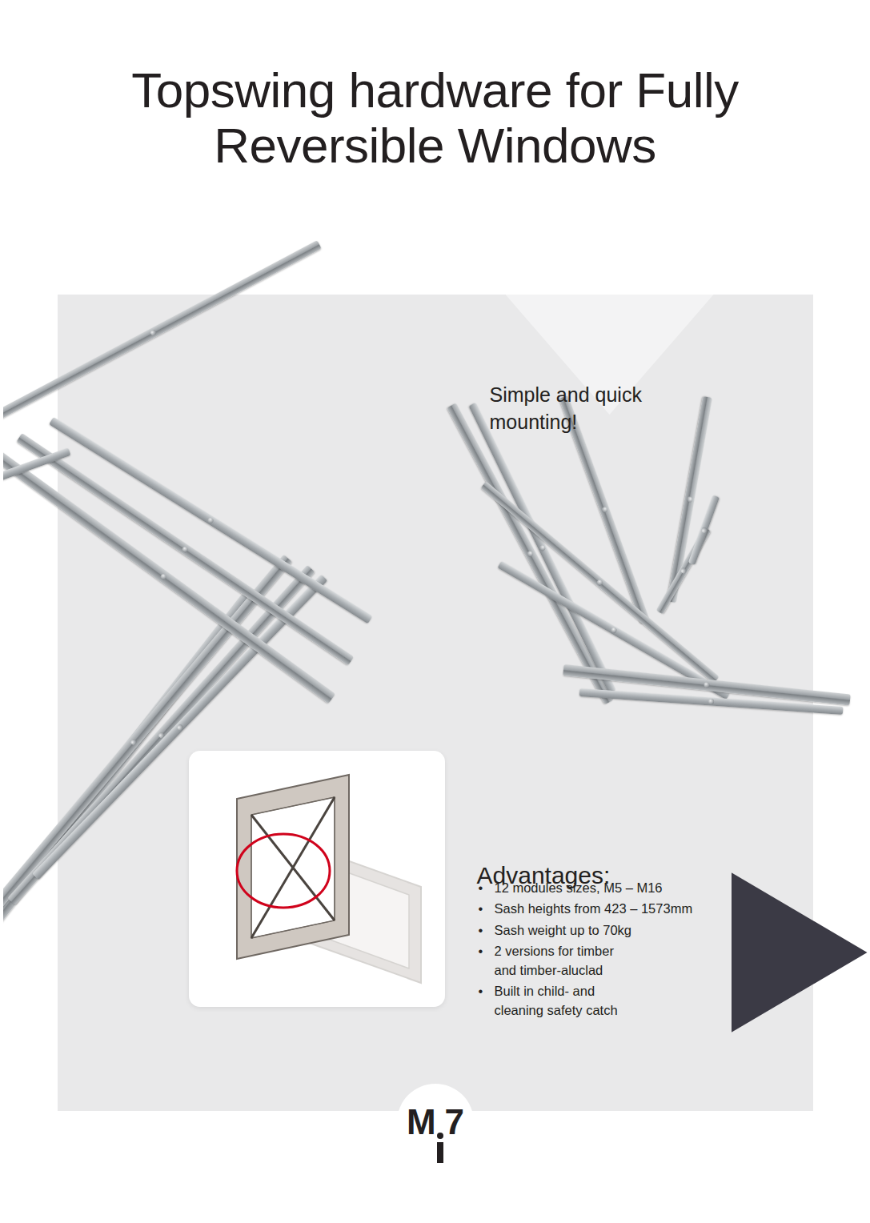Topswing hardware for Fully Reversible Windows
Simple and quick
mounting!
Advantages:
12 modules sizes, M5 – M16
Sash heights from 423 – 1573mm
Sash weight up to 70kg
2 versions for timber
and timber-aluclad
Built in child- and
cleaning safety catch
M 7